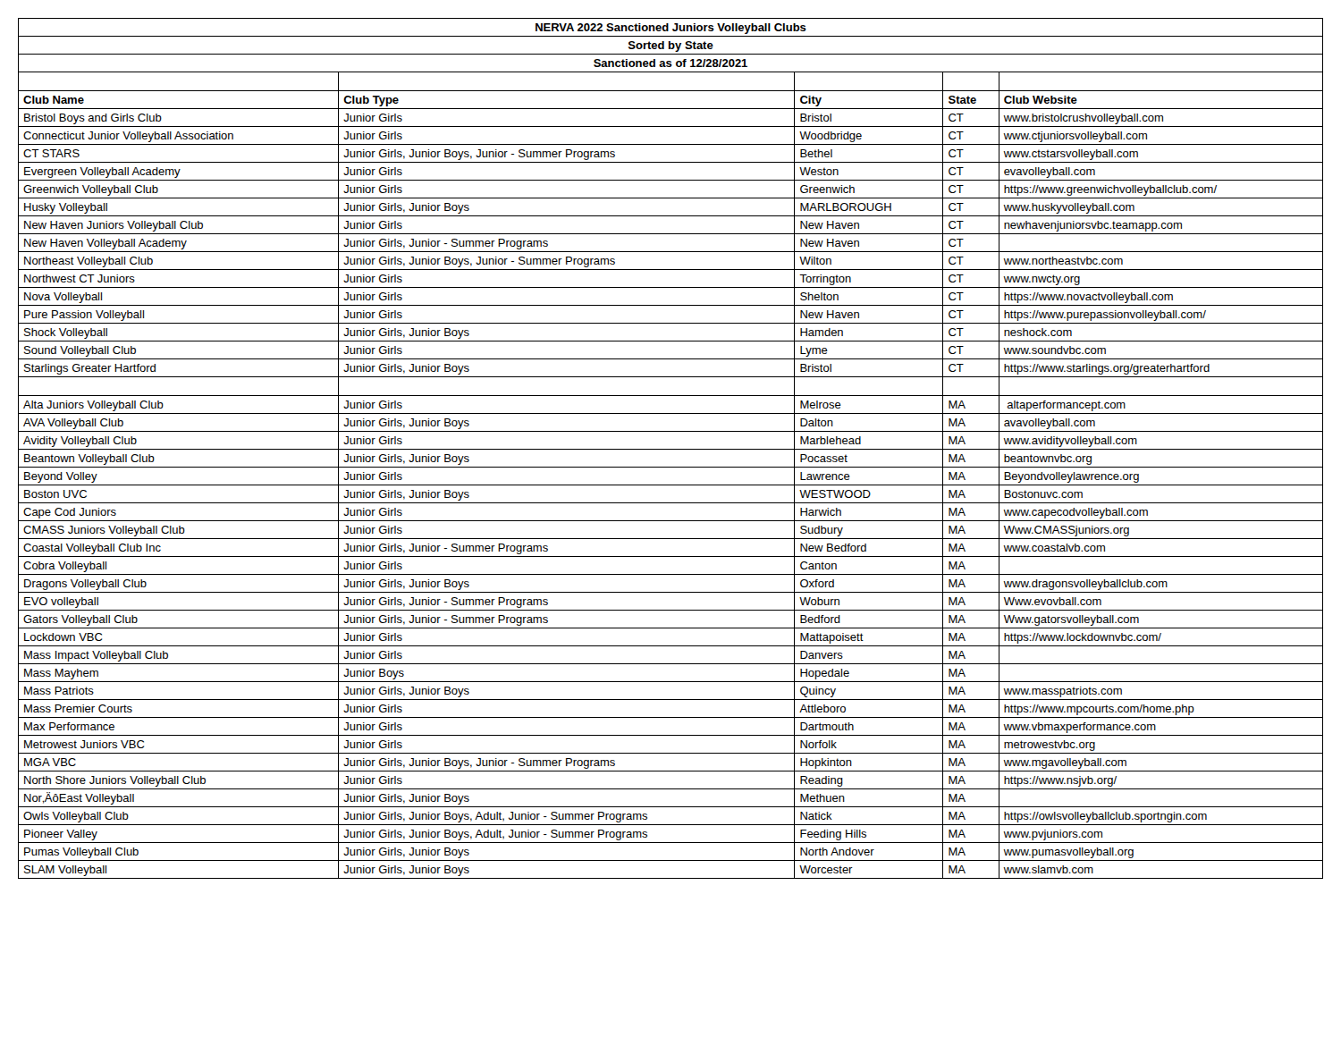| NERVA 2022 Sanctioned Juniors Volleyball Clubs |
| Sorted by State |
| Sanctioned as of 12/28/2021 |
| Club Name | Club Type | City | State | Club Website |
| Bristol Boys and Girls Club | Junior Girls | Bristol | CT | www.bristolcrushvolleyball.com |
| Connecticut Junior Volleyball Association | Junior Girls | Woodbridge | CT | www.ctjuniorsvolleyball.com |
| CT STARS | Junior Girls, Junior Boys, Junior - Summer Programs | Bethel | CT | www.ctstarsvolleyball.com |
| Evergreen Volleyball Academy | Junior Girls | Weston | CT | evavolleyball.com |
| Greenwich Volleyball Club | Junior Girls | Greenwich | CT | https://www.greenwichvolleyballclub.com/ |
| Husky Volleyball | Junior Girls, Junior Boys | MARLBOROUGH | CT | www.huskyvolleyball.com |
| New Haven Juniors Volleyball Club | Junior Girls | New Haven | CT | newhavenjuniorsvbc.teamapp.com |
| New Haven Volleyball Academy | Junior Girls, Junior - Summer Programs | New Haven | CT | |
| Northeast Volleyball Club | Junior Girls, Junior Boys, Junior - Summer Programs | Wilton | CT | www.northeastvbc.com |
| Northwest CT Juniors | Junior Girls | Torrington | CT | www.nwcty.org |
| Nova Volleyball | Junior Girls | Shelton | CT | https://www.novactvolleyball.com |
| Pure Passion Volleyball | Junior Girls | New Haven | CT | https://www.purepassionvolleyball.com/ |
| Shock Volleyball | Junior Girls, Junior Boys | Hamden | CT | neshock.com |
| Sound Volleyball Club | Junior Girls | Lyme | CT | www.soundvbc.com |
| Starlings Greater Hartford | Junior Girls, Junior Boys | Bristol | CT | https://www.starlings.org/greaterhartford |
| Alta Juniors Volleyball Club | Junior Girls | Melrose | MA | altaperformancept.com |
| AVA Volleyball Club | Junior Girls, Junior Boys | Dalton | MA | avavolleyball.com |
| Avidity Volleyball Club | Junior Girls | Marblehead | MA | www.avidityvolleyball.com |
| Beantown Volleyball Club | Junior Girls, Junior Boys | Pocasset | MA | beantownvbc.org |
| Beyond Volley | Junior Girls | Lawrence | MA | Beyondvolleylawrence.org |
| Boston UVC | Junior Girls, Junior Boys | WESTWOOD | MA | Bostonuvc.com |
| Cape Cod Juniors | Junior Girls | Harwich | MA | www.capecodvolleyball.com |
| CMASS Juniors Volleyball Club | Junior Girls | Sudbury | MA | Www.CMASSjuniors.org |
| Coastal Volleyball Club Inc | Junior Girls, Junior - Summer Programs | New Bedford | MA | www.coastalvb.com |
| Cobra Volleyball | Junior Girls | Canton | MA | |
| Dragons Volleyball Club | Junior Girls, Junior Boys | Oxford | MA | www.dragonsvolleyballclub.com |
| EVO volleyball | Junior Girls, Junior - Summer Programs | Woburn | MA | Www.evovball.com |
| Gators Volleyball Club | Junior Girls, Junior - Summer Programs | Bedford | MA | Www.gatorsvolleyball.com |
| Lockdown VBC | Junior Girls | Mattapoisett | MA | https://www.lockdownvbc.com/ |
| Mass Impact Volleyball Club | Junior Girls | Danvers | MA | |
| Mass Mayhem | Junior Boys | Hopedale | MA | |
| Mass Patriots | Junior Girls, Junior Boys | Quincy | MA | www.masspatriots.com |
| Mass Premier Courts | Junior Girls | Attleboro | MA | https://www.mpcourts.com/home.php |
| Max Performance | Junior Girls | Dartmouth | MA | www.vbmaxperformance.com |
| Metrowest Juniors VBC | Junior Girls | Norfolk | MA | metrowestvbc.org |
| MGA VBC | Junior Girls, Junior Boys, Junior - Summer Programs | Hopkinton | MA | www.mgavolleyball.com |
| North Shore Juniors Volleyball Club | Junior Girls | Reading | MA | https://www.nsjvb.org/ |
| Nor‚ÄôEast Volleyball | Junior Girls, Junior Boys | Methuen | MA | |
| Owls Volleyball Club | Junior Girls, Junior Boys, Adult, Junior - Summer Programs | Natick | MA | https://owlsvolleyballclub.sportngin.com |
| Pioneer Valley | Junior Girls, Junior Boys, Adult, Junior - Summer Programs | Feeding Hills | MA | www.pvjuniors.com |
| Pumas Volleyball Club | Junior Girls, Junior Boys | North Andover | MA | www.pumasvolleyball.org |
| SLAM Volleyball | Junior Girls, Junior Boys | Worcester | MA | www.slamvb.com |